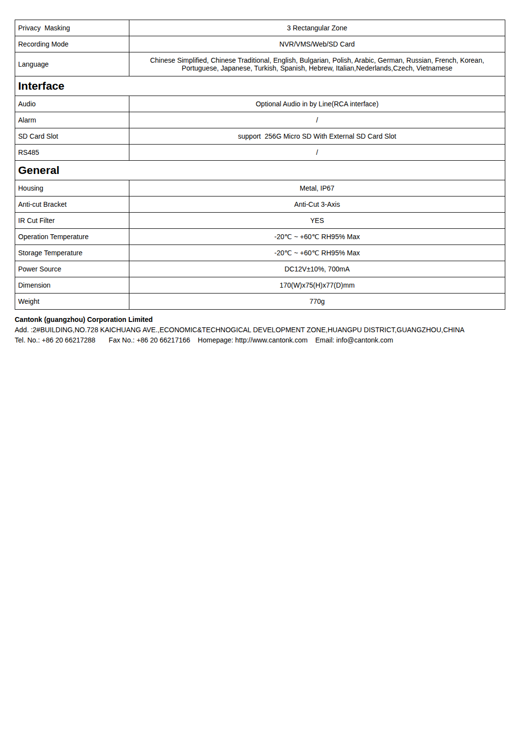| Privacy Masking | 3 Rectangular Zone |
| Recording Mode | NVR/VMS/Web/SD Card |
| Language | Chinese Simplified, Chinese Traditional, English, Bulgarian, Polish, Arabic, German, Russian, French, Korean, Portuguese, Japanese, Turkish, Spanish, Hebrew, Italian,Nederlands,Czech, Vietnamese |
| Interface |
| Audio | Optional Audio in by Line(RCA interface) |
| Alarm | / |
| SD Card Slot | support 256G Micro SD With External SD Card Slot |
| RS485 | / |
| General |
| Housing | Metal, IP67 |
| Anti-cut Bracket | Anti-Cut 3-Axis |
| IR Cut Filter | YES |
| Operation Temperature | -20℃ ~ +60℃ RH95% Max |
| Storage Temperature | -20℃ ~ +60℃ RH95% Max |
| Power Source | DC12V±10%, 700mA |
| Dimension | 170(W)x75(H)x77(D)mm |
| Weight | 770g |
Cantonk (guangzhou) Corporation Limited
Add. :2#BUILDING,NO.728 KAICHUANG AVE.,ECONOMIC&TECHNOGICAL DEVELOPMENT ZONE,HUANGPU DISTRICT,GUANGZHOU,CHINA
Tel. No.: +86 20 66217288 Fax No.: +86 20 66217166 Homepage: http://www.cantonk.com Email: info@cantonk.com